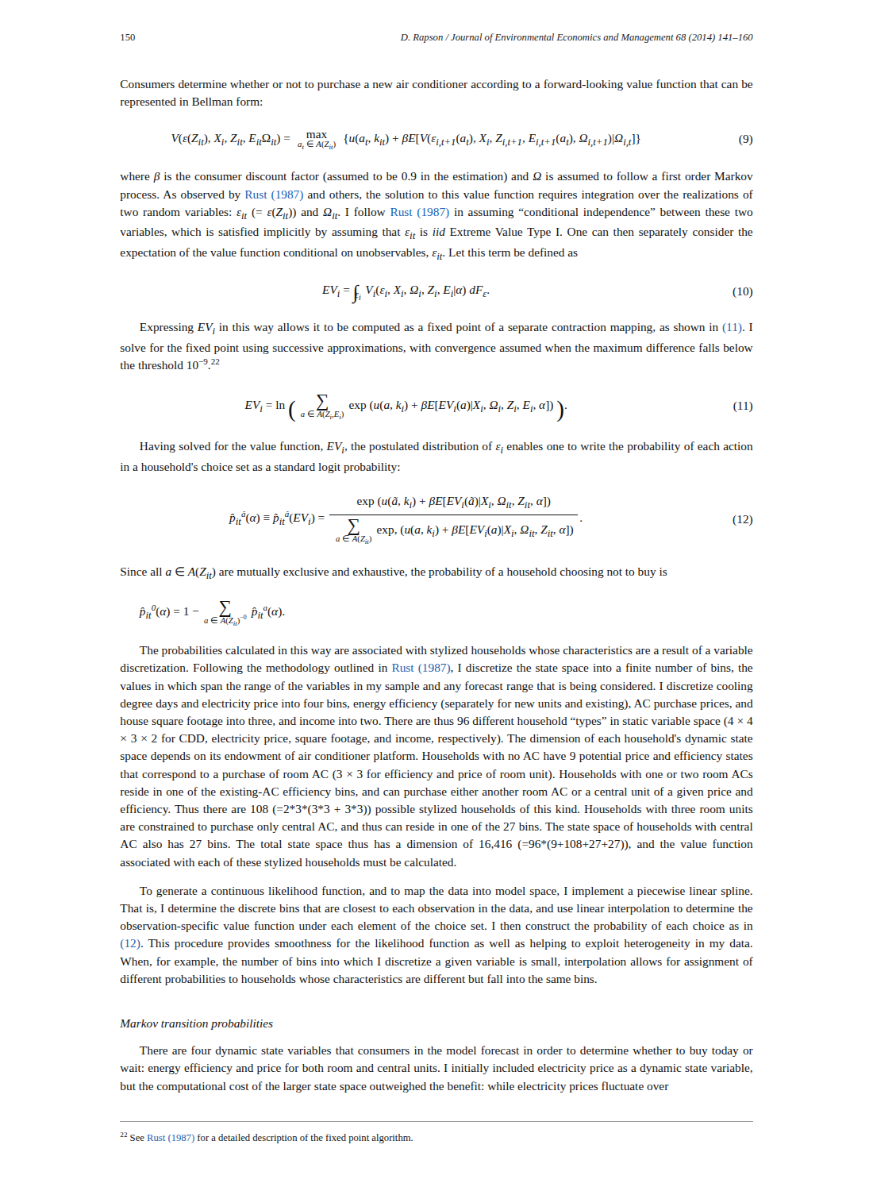150 D. Rapson / Journal of Environmental Economics and Management 68 (2014) 141–160
Consumers determine whether or not to purchase a new air conditioner according to a forward-looking value function that can be represented in Bellman form:
V(ε(Zit), Xi, Zit, Eit Ωit) = max at ∈ A(Zit) {u(at, kit) + βE[V(εi,t+1(at), Xi, Zi,t+1, Ei,t+1(at), Ωi,t+1)|Ωi,t]}
(9)
where β is the consumer discount factor (assumed to be 0.9 in the estimation) and Ω is assumed to follow a first order Markov process. As observed by Rust (1987) and others, the solution to this value function requires integration over the realizations of two random variables: εit (= ε(Zit)) and Ωit. I follow Rust (1987) in assuming “conditional independence” between these two variables, which is satisfied implicitly by assuming that εit is iid Extreme Value Type I. One can then separately consider the expectation of the value function conditional on unobservables, εit. Let this term be defined as
EVi = ∫εi Vi(εi, Xi, Ωi, Zi, Ei|α) dFε.
(10)
Expressing EVi in this way allows it to be computed as a fixed point of a separate contraction mapping, as shown in (11). I solve for the fixed point using successive approximations, with convergence assumed when the maximum difference falls below the threshold 10−9.22
EVi = ln ( ∑ a ∈ A(Zi,Ei) exp (u(a, ki) + βE[EVi(a)|Xi, Ωi, Zi, Ei, α]) ).
(11)
Having solved for the value function, EVi, the postulated distribution of εi enables one to write the probability of each action in a household's choice set as a standard logit probability:
p̂itâ(α) ≡ p̂itâ(EVi) = exp (u(ã, ki) + βE[EVi(ã)|Xi, Ωit, Zit, α]) ∑ a ∈ A(Zit) exp, (u(a, ki) + βE[EVi(a)|Xi, Ωit, Zit, α]) .
(12)
Since all a ∈ A(Zit) are mutually exclusive and exhaustive, the probability of a household choosing not to buy is
p̂it0(α) = 1 − ∑ a ∈ A(Zit)−0 p̂ita(α).
The probabilities calculated in this way are associated with stylized households whose characteristics are a result of a variable discretization. Following the methodology outlined in Rust (1987), I discretize the state space into a finite number of bins, the values in which span the range of the variables in my sample and any forecast range that is being considered. I discretize cooling degree days and electricity price into four bins, energy efficiency (separately for new units and existing), AC purchase prices, and house square footage into three, and income into two. There are thus 96 different household “types” in static variable space (4 × 4 × 3 × 2 for CDD, electricity price, square footage, and income, respectively). The dimension of each household's dynamic state space depends on its endowment of air conditioner platform. Households with no AC have 9 potential price and efficiency states that correspond to a purchase of room AC (3 × 3 for efficiency and price of room unit). Households with one or two room ACs reside in one of the existing-AC efficiency bins, and can purchase either another room AC or a central unit of a given price and efficiency. Thus there are 108 (=2*3*(3*3 + 3*3)) possible stylized households of this kind. Households with three room units are constrained to purchase only central AC, and thus can reside in one of the 27 bins. The state space of households with central AC also has 27 bins. The total state space thus has a dimension of 16,416 (=96*(9+108+27+27)), and the value function associated with each of these stylized households must be calculated.
To generate a continuous likelihood function, and to map the data into model space, I implement a piecewise linear spline. That is, I determine the discrete bins that are closest to each observation in the data, and use linear interpolation to determine the observation-specific value function under each element of the choice set. I then construct the probability of each choice as in (12). This procedure provides smoothness for the likelihood function as well as helping to exploit heterogeneity in my data. When, for example, the number of bins into which I discretize a given variable is small, interpolation allows for assignment of different probabilities to households whose characteristics are different but fall into the same bins.
Markov transition probabilities
There are four dynamic state variables that consumers in the model forecast in order to determine whether to buy today or wait: energy efficiency and price for both room and central units. I initially included electricity price as a dynamic state variable, but the computational cost of the larger state space outweighed the benefit: while electricity prices fluctuate over
22 See Rust (1987) for a detailed description of the fixed point algorithm.